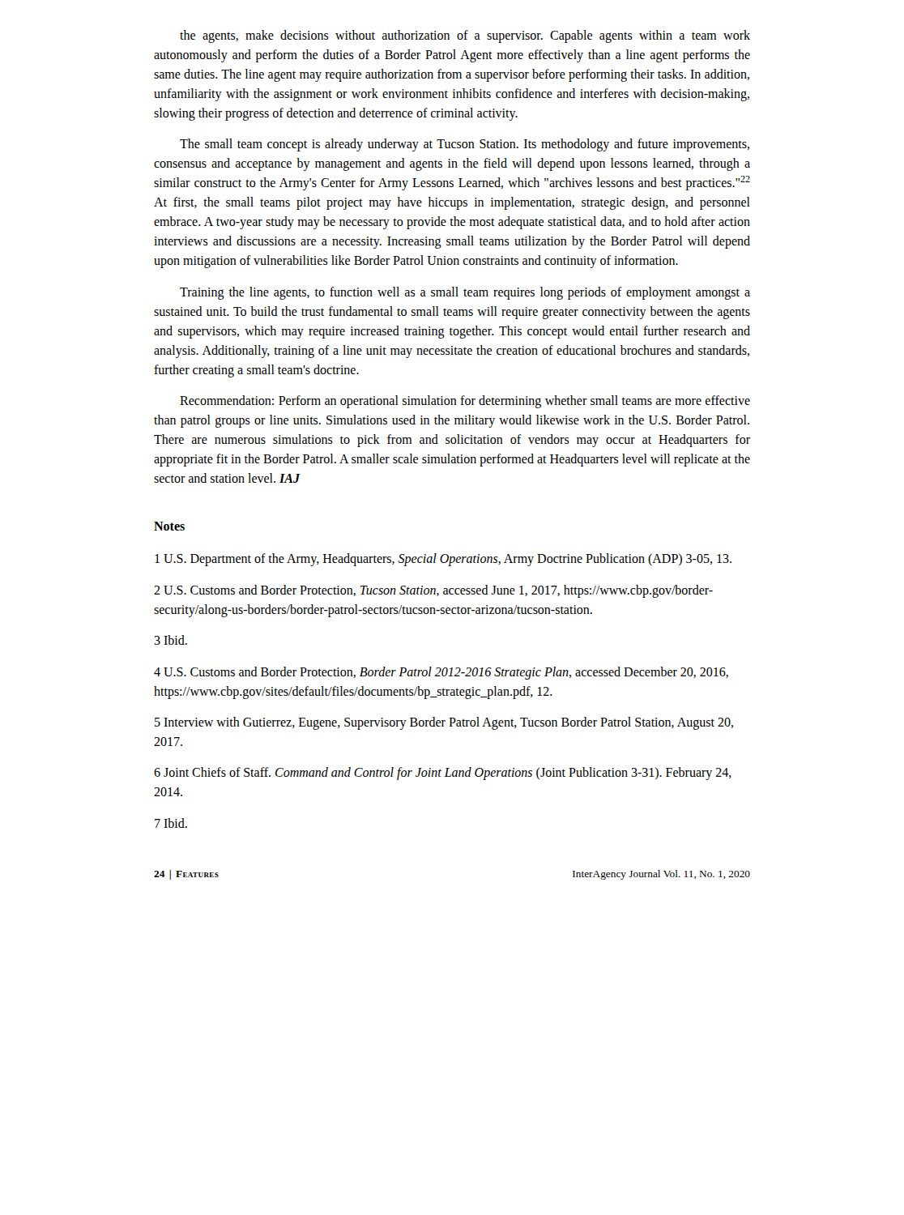the agents, make decisions without authorization of a supervisor. Capable agents within a team work autonomously and perform the duties of a Border Patrol Agent more effectively than a line agent performs the same duties. The line agent may require authorization from a supervisor before performing their tasks. In addition, unfamiliarity with the assignment or work environment inhibits confidence and interferes with decision-making, slowing their progress of detection and deterrence of criminal activity.
The small team concept is already underway at Tucson Station. Its methodology and future improvements, consensus and acceptance by management and agents in the field will depend upon lessons learned, through a similar construct to the Army's Center for Army Lessons Learned, which "archives lessons and best practices."22 At first, the small teams pilot project may have hiccups in implementation, strategic design, and personnel embrace. A two-year study may be necessary to provide the most adequate statistical data, and to hold after action interviews and discussions are a necessity. Increasing small teams utilization by the Border Patrol will depend upon mitigation of vulnerabilities like Border Patrol Union constraints and continuity of information.
Training the line agents, to function well as a small team requires long periods of employment amongst a sustained unit. To build the trust fundamental to small teams will require greater connectivity between the agents and supervisors, which may require increased training together. This concept would entail further research and analysis. Additionally, training of a line unit may necessitate the creation of educational brochures and standards, further creating a small team's doctrine.
Recommendation: Perform an operational simulation for determining whether small teams are more effective than patrol groups or line units. Simulations used in the military would likewise work in the U.S. Border Patrol. There are numerous simulations to pick from and solicitation of vendors may occur at Headquarters for appropriate fit in the Border Patrol. A smaller scale simulation performed at Headquarters level will replicate at the sector and station level. IAJ
Notes
1 U.S. Department of the Army, Headquarters, Special Operations, Army Doctrine Publication (ADP) 3-05, 13.
2 U.S. Customs and Border Protection, Tucson Station, accessed June 1, 2017, https://www.cbp.gov/border-security/along-us-borders/border-patrol-sectors/tucson-sector-arizona/tucson-station.
3 Ibid.
4 U.S. Customs and Border Protection, Border Patrol 2012-2016 Strategic Plan, accessed December 20, 2016, https://www.cbp.gov/sites/default/files/documents/bp_strategic_plan.pdf, 12.
5 Interview with Gutierrez, Eugene, Supervisory Border Patrol Agent, Tucson Border Patrol Station, August 20, 2017.
6 Joint Chiefs of Staff. Command and Control for Joint Land Operations (Joint Publication 3-31). February 24, 2014.
7 Ibid.
24|Features
InterAgency Journal Vol. 11, No. 1, 2020